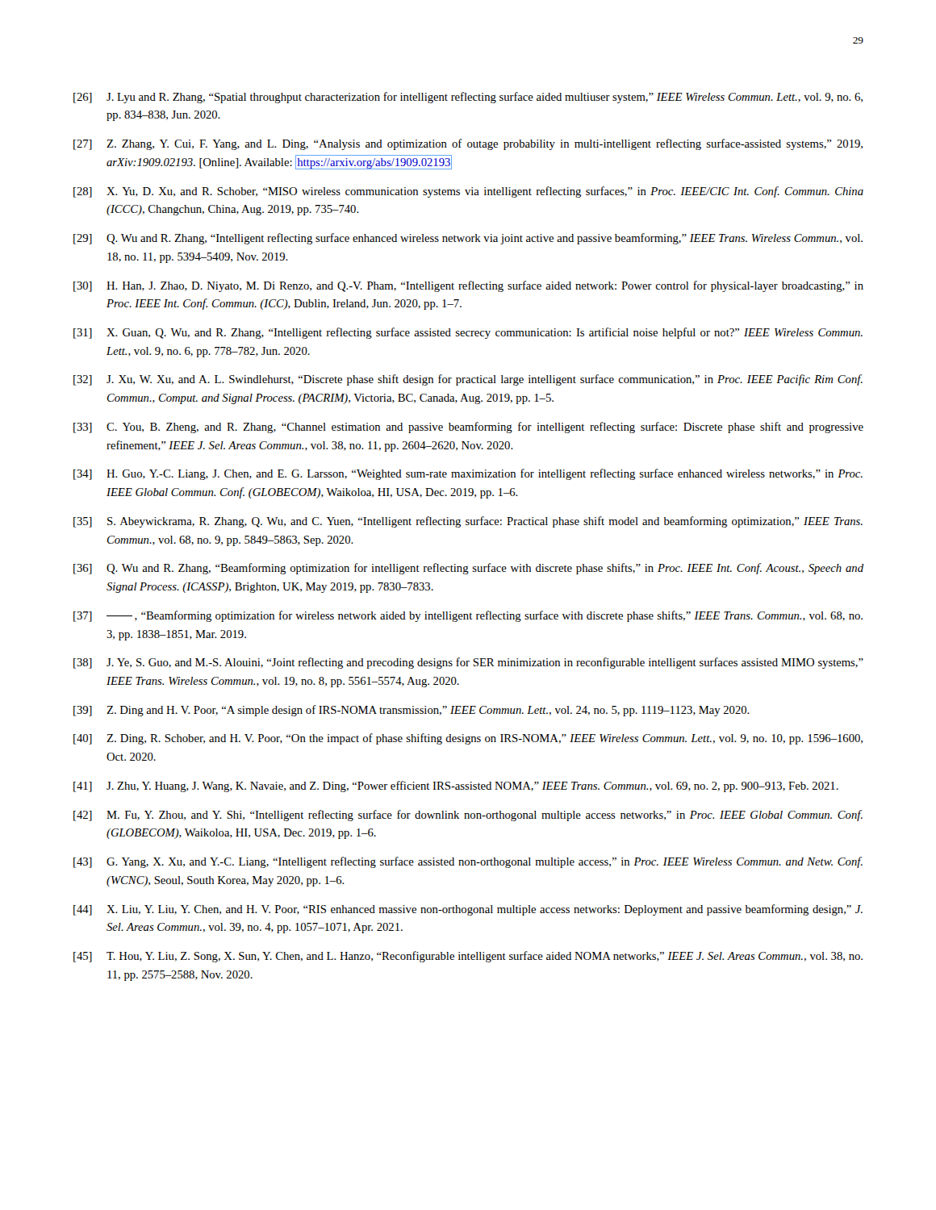29
[26] J. Lyu and R. Zhang, “Spatial throughput characterization for intelligent reflecting surface aided multiuser system,” IEEE Wireless Commun. Lett., vol. 9, no. 6, pp. 834–838, Jun. 2020.
[27] Z. Zhang, Y. Cui, F. Yang, and L. Ding, “Analysis and optimization of outage probability in multi-intelligent reflecting surface-assisted systems,” 2019, arXiv:1909.02193. [Online]. Available: https://arxiv.org/abs/1909.02193
[28] X. Yu, D. Xu, and R. Schober, “MISO wireless communication systems via intelligent reflecting surfaces,” in Proc. IEEE/CIC Int. Conf. Commun. China (ICCC), Changchun, China, Aug. 2019, pp. 735–740.
[29] Q. Wu and R. Zhang, “Intelligent reflecting surface enhanced wireless network via joint active and passive beamforming,” IEEE Trans. Wireless Commun., vol. 18, no. 11, pp. 5394–5409, Nov. 2019.
[30] H. Han, J. Zhao, D. Niyato, M. Di Renzo, and Q.-V. Pham, “Intelligent reflecting surface aided network: Power control for physical-layer broadcasting,” in Proc. IEEE Int. Conf. Commun. (ICC), Dublin, Ireland, Jun. 2020, pp. 1–7.
[31] X. Guan, Q. Wu, and R. Zhang, “Intelligent reflecting surface assisted secrecy communication: Is artificial noise helpful or not?” IEEE Wireless Commun. Lett., vol. 9, no. 6, pp. 778–782, Jun. 2020.
[32] J. Xu, W. Xu, and A. L. Swindlehurst, “Discrete phase shift design for practical large intelligent surface communication,” in Proc. IEEE Pacific Rim Conf. Commun., Comput. and Signal Process. (PACRIM), Victoria, BC, Canada, Aug. 2019, pp. 1–5.
[33] C. You, B. Zheng, and R. Zhang, “Channel estimation and passive beamforming for intelligent reflecting surface: Discrete phase shift and progressive refinement,” IEEE J. Sel. Areas Commun., vol. 38, no. 11, pp. 2604–2620, Nov. 2020.
[34] H. Guo, Y.-C. Liang, J. Chen, and E. G. Larsson, “Weighted sum-rate maximization for intelligent reflecting surface enhanced wireless networks,” in Proc. IEEE Global Commun. Conf. (GLOBECOM), Waikoloa, HI, USA, Dec. 2019, pp. 1–6.
[35] S. Abeywickrama, R. Zhang, Q. Wu, and C. Yuen, “Intelligent reflecting surface: Practical phase shift model and beamforming optimization,” IEEE Trans. Commun., vol. 68, no. 9, pp. 5849–5863, Sep. 2020.
[36] Q. Wu and R. Zhang, “Beamforming optimization for intelligent reflecting surface with discrete phase shifts,” in Proc. IEEE Int. Conf. Acoust., Speech and Signal Process. (ICASSP), Brighton, UK, May 2019, pp. 7830–7833.
[37] , “Beamforming optimization for wireless network aided by intelligent reflecting surface with discrete phase shifts,” IEEE Trans. Commun., vol. 68, no. 3, pp. 1838–1851, Mar. 2019.
[38] J. Ye, S. Guo, and M.-S. Alouini, “Joint reflecting and precoding designs for SER minimization in reconfigurable intelligent surfaces assisted MIMO systems,” IEEE Trans. Wireless Commun., vol. 19, no. 8, pp. 5561–5574, Aug. 2020.
[39] Z. Ding and H. V. Poor, “A simple design of IRS-NOMA transmission,” IEEE Commun. Lett., vol. 24, no. 5, pp. 1119–1123, May 2020.
[40] Z. Ding, R. Schober, and H. V. Poor, “On the impact of phase shifting designs on IRS-NOMA,” IEEE Wireless Commun. Lett., vol. 9, no. 10, pp. 1596–1600, Oct. 2020.
[41] J. Zhu, Y. Huang, J. Wang, K. Navaie, and Z. Ding, “Power efficient IRS-assisted NOMA,” IEEE Trans. Commun., vol. 69, no. 2, pp. 900–913, Feb. 2021.
[42] M. Fu, Y. Zhou, and Y. Shi, “Intelligent reflecting surface for downlink non-orthogonal multiple access networks,” in Proc. IEEE Global Commun. Conf. (GLOBECOM), Waikoloa, HI, USA, Dec. 2019, pp. 1–6.
[43] G. Yang, X. Xu, and Y.-C. Liang, “Intelligent reflecting surface assisted non-orthogonal multiple access,” in Proc. IEEE Wireless Commun. and Netw. Conf. (WCNC), Seoul, South Korea, May 2020, pp. 1–6.
[44] X. Liu, Y. Liu, Y. Chen, and H. V. Poor, “RIS enhanced massive non-orthogonal multiple access networks: Deployment and passive beamforming design,” J. Sel. Areas Commun., vol. 39, no. 4, pp. 1057–1071, Apr. 2021.
[45] T. Hou, Y. Liu, Z. Song, X. Sun, Y. Chen, and L. Hanzo, “Reconfigurable intelligent surface aided NOMA networks,” IEEE J. Sel. Areas Commun., vol. 38, no. 11, pp. 2575–2588, Nov. 2020.